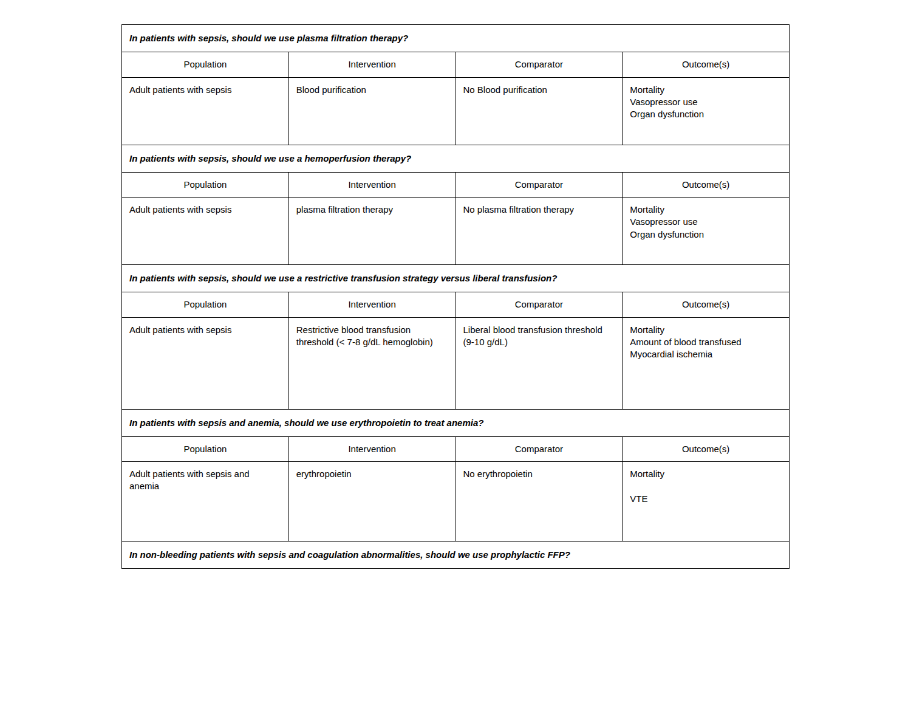| In patients with sepsis, should we use plasma filtration therapy? |
| Population | Intervention | Comparator | Outcome(s) |
| Adult patients with sepsis | Blood purification | No Blood purification | Mortality Vasopressor use Organ dysfunction |
| In patients with sepsis, should we use a hemoperfusion therapy? |
| Population | Intervention | Comparator | Outcome(s) |
| Adult patients with sepsis | plasma filtration therapy | No plasma filtration therapy | Mortality Vasopressor use Organ dysfunction |
| In patients with sepsis, should we use a restrictive transfusion strategy versus liberal transfusion? |
| Population | Intervention | Comparator | Outcome(s) |
| Adult patients with sepsis | Restrictive blood transfusion threshold (< 7-8 g/dL hemoglobin) | Liberal blood transfusion threshold (9-10 g/dL) | Mortality Amount of blood transfused Myocardial ischemia |
| In patients with sepsis and anemia, should we use erythropoietin to treat anemia? |
| Population | Intervention | Comparator | Outcome(s) |
| Adult patients with sepsis and anemia | erythropoietin | No erythropoietin | Mortality VTE |
| In non-bleeding patients with sepsis and coagulation abnormalities, should we use prophylactic FFP? |